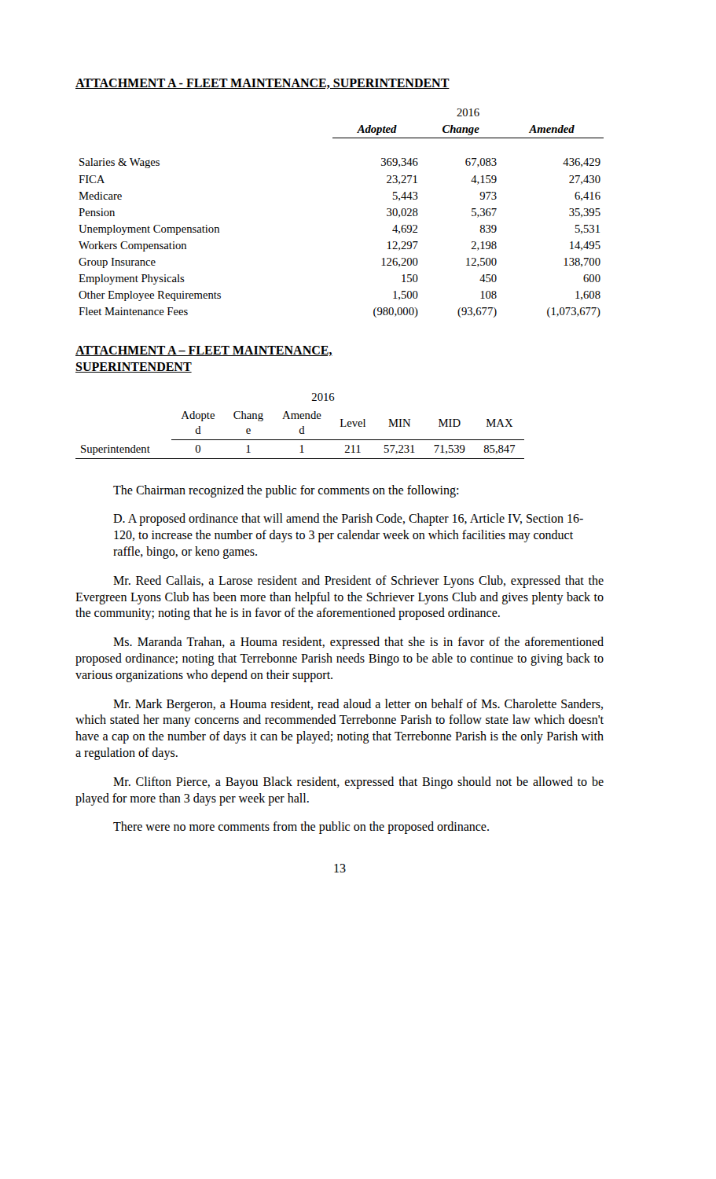ATTACHMENT A - FLEET MAINTENANCE, SUPERINTENDENT
| | 2016 |
| --- | --- |
| | Adopted | Change | Amended |
| Salaries & Wages | 369,346 | 67,083 | 436,429 |
| FICA | 23,271 | 4,159 | 27,430 |
| Medicare | 5,443 | 973 | 6,416 |
| Pension | 30,028 | 5,367 | 35,395 |
| Unemployment Compensation | 4,692 | 839 | 5,531 |
| Workers Compensation | 12,297 | 2,198 | 14,495 |
| Group Insurance | 126,200 | 12,500 | 138,700 |
| Employment Physicals | 150 | 450 | 600 |
| Other Employee Requirements | 1,500 | 108 | 1,608 |
| Fleet Maintenance Fees | (980,000) | (93,677) | (1,073,677) |
ATTACHMENT A – FLEET MAINTENANCE,
SUPERINTENDENT
| | 2016 |
| --- | --- |
| | Adopte d | Chang e | Amende d | Level | MIN | MID | MAX |
| Superintendent | 0 | 1 | 1 | 211 | 57,231 | 71,539 | 85,847 |
The Chairman recognized the public for comments on the following:
D. A proposed ordinance that will amend the Parish Code, Chapter 16, Article IV, Section 16-120, to increase the number of days to 3 per calendar week on which facilities may conduct raffle, bingo, or keno games.
Mr. Reed Callais, a Larose resident and President of Schriever Lyons Club, expressed that the Evergreen Lyons Club has been more than helpful to the Schriever Lyons Club and gives plenty back to the community; noting that he is in favor of the aforementioned proposed ordinance.
Ms. Maranda Trahan, a Houma resident, expressed that she is in favor of the aforementioned proposed ordinance; noting that Terrebonne Parish needs Bingo to be able to continue to giving back to various organizations who depend on their support.
Mr. Mark Bergeron, a Houma resident, read aloud a letter on behalf of Ms. Charolette Sanders, which stated her many concerns and recommended Terrebonne Parish to follow state law which doesn't have a cap on the number of days it can be played; noting that Terrebonne Parish is the only Parish with a regulation of days.
Mr. Clifton Pierce, a Bayou Black resident, expressed that Bingo should not be allowed to be played for more than 3 days per week per hall.
There were no more comments from the public on the proposed ordinance.
13